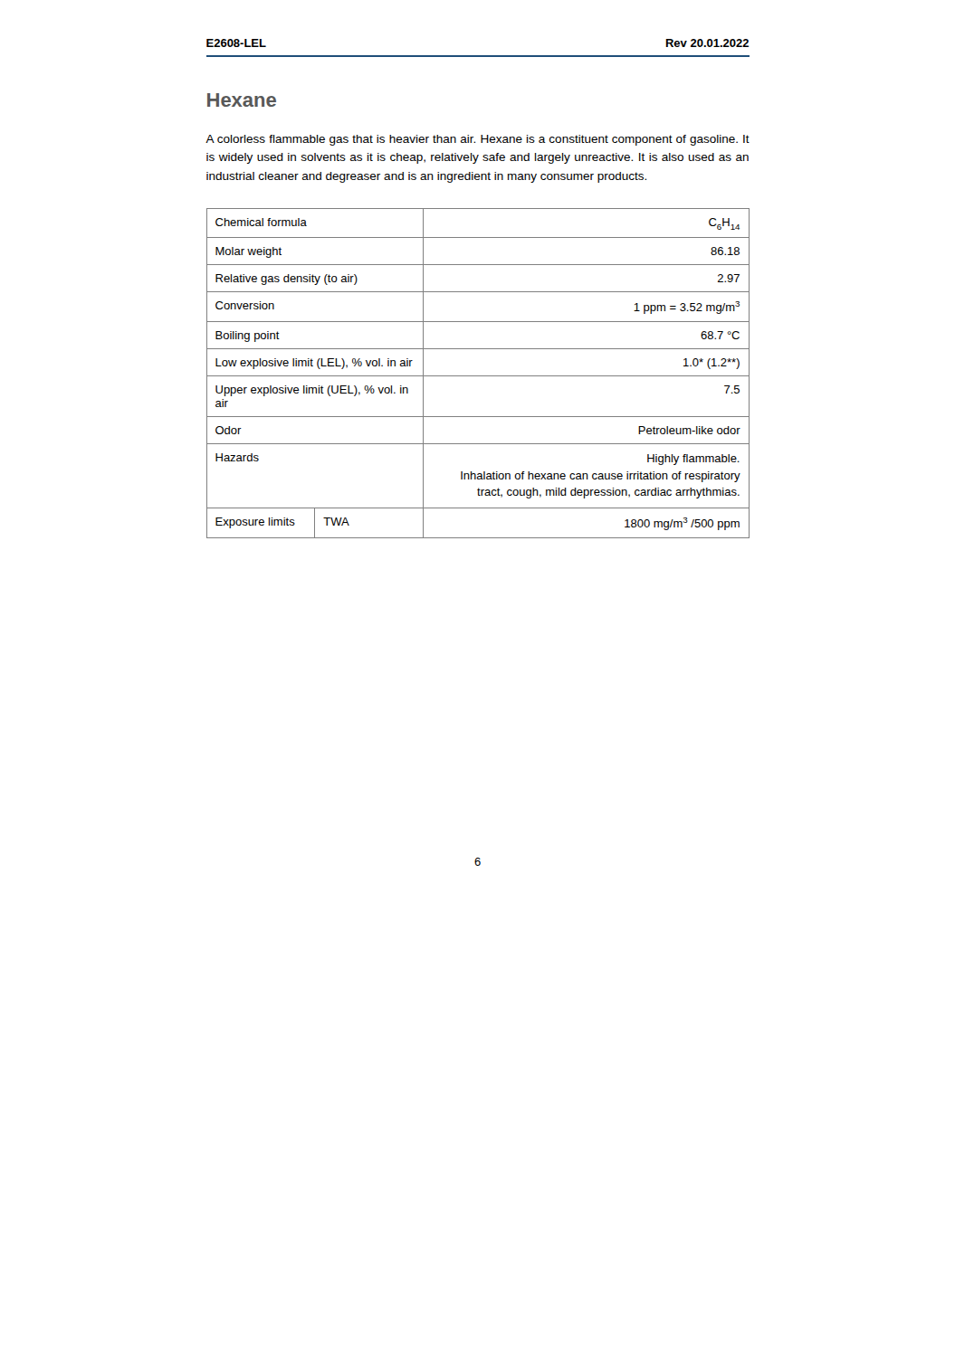E2608-LEL Rev 20.01.2022
Hexane
A colorless flammable gas that is heavier than air. Hexane is a constituent component of gasoline. It is widely used in solvents as it is cheap, relatively safe and largely unreactive. It is also used as an industrial cleaner and degreaser and is an ingredient in many consumer products.
| Chemical formula | C 6 H 14 |
| Molar weight | 86.18 |
| Relative gas density (to air) | 2.97 |
| Conversion | 1 ppm = 3.52 mg/m 3 |
| Boiling point | 68.7 °C |
| Low explosive limit (LEL), % vol. in air | 1.0* (1.2**) |
| Upper explosive limit (UEL), % vol. in air | 7.5 |
| Odor | Petroleum-like odor |
| Hazards | Highly flammable. Inhalation of hexane can cause irritation of respiratory tract, cough, mild depression, cardiac arrhythmias. |
| Exposure limits | TWA | 1800 mg/m 3 /500 ppm |
6